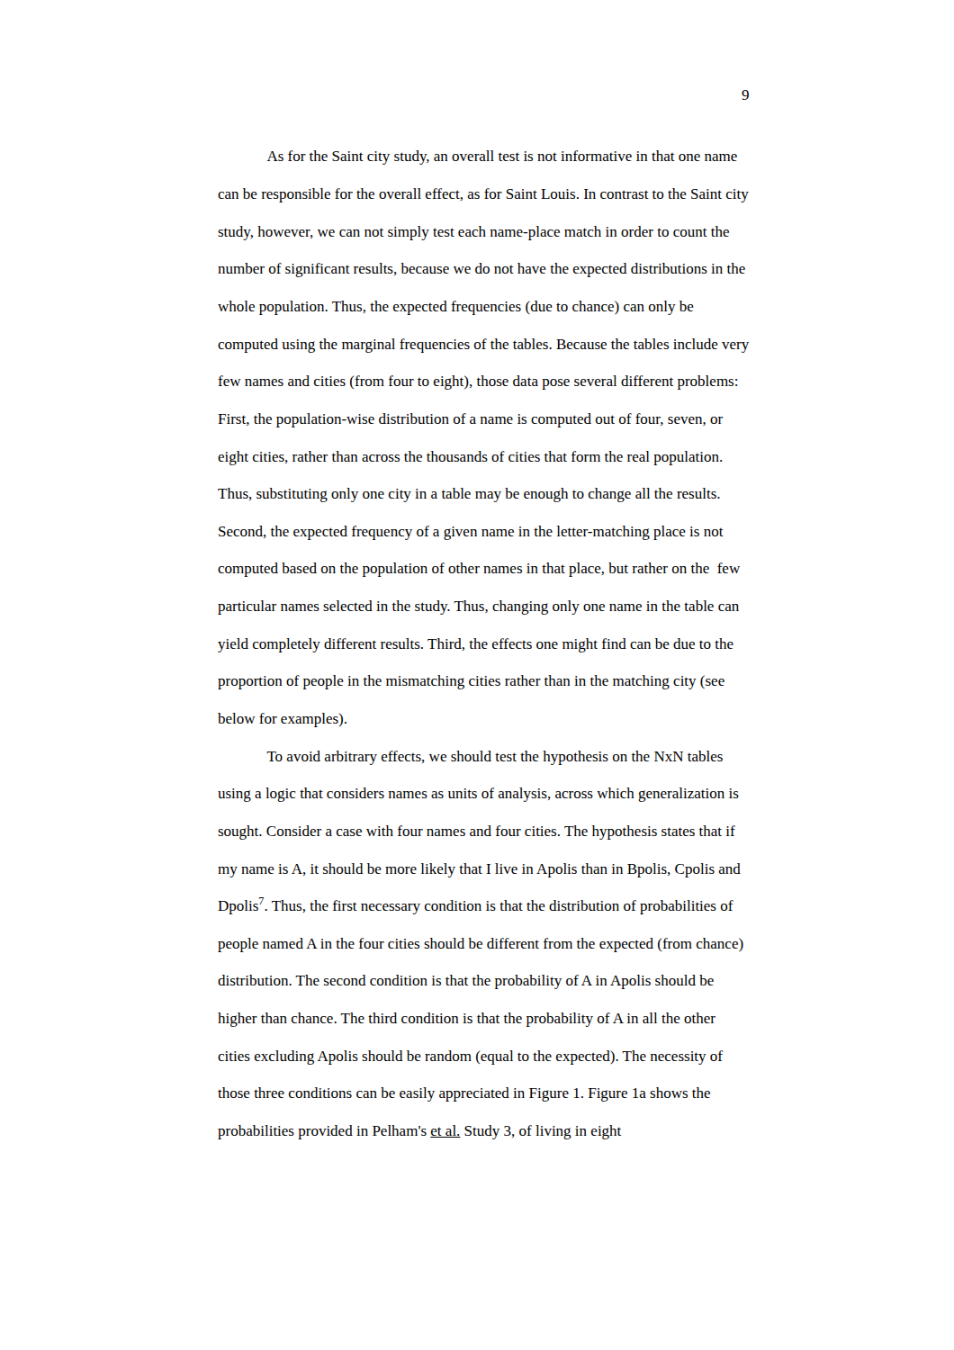9
As for the Saint city study, an overall test is not informative in that one name can be responsible for the overall effect, as for Saint Louis. In contrast to the Saint city study, however, we can not simply test each name-place match in order to count the number of significant results, because we do not have the expected distributions in the whole population. Thus, the expected frequencies (due to chance) can only be computed using the marginal frequencies of the tables. Because the tables include very few names and cities (from four to eight), those data pose several different problems: First, the population-wise distribution of a name is computed out of four, seven, or eight cities, rather than across the thousands of cities that form the real population. Thus, substituting only one city in a table may be enough to change all the results. Second, the expected frequency of a given name in the letter-matching place is not computed based on the population of other names in that place, but rather on the few particular names selected in the study. Thus, changing only one name in the table can yield completely different results. Third, the effects one might find can be due to the proportion of people in the mismatching cities rather than in the matching city (see below for examples).
To avoid arbitrary effects, we should test the hypothesis on the NxN tables using a logic that considers names as units of analysis, across which generalization is sought. Consider a case with four names and four cities. The hypothesis states that if my name is A, it should be more likely that I live in Apolis than in Bpolis, Cpolis and Dpolis7. Thus, the first necessary condition is that the distribution of probabilities of people named A in the four cities should be different from the expected (from chance) distribution. The second condition is that the probability of A in Apolis should be higher than chance. The third condition is that the probability of A in all the other cities excluding Apolis should be random (equal to the expected). The necessity of those three conditions can be easily appreciated in Figure 1. Figure 1a shows the probabilities provided in Pelham's et al. Study 3, of living in eight